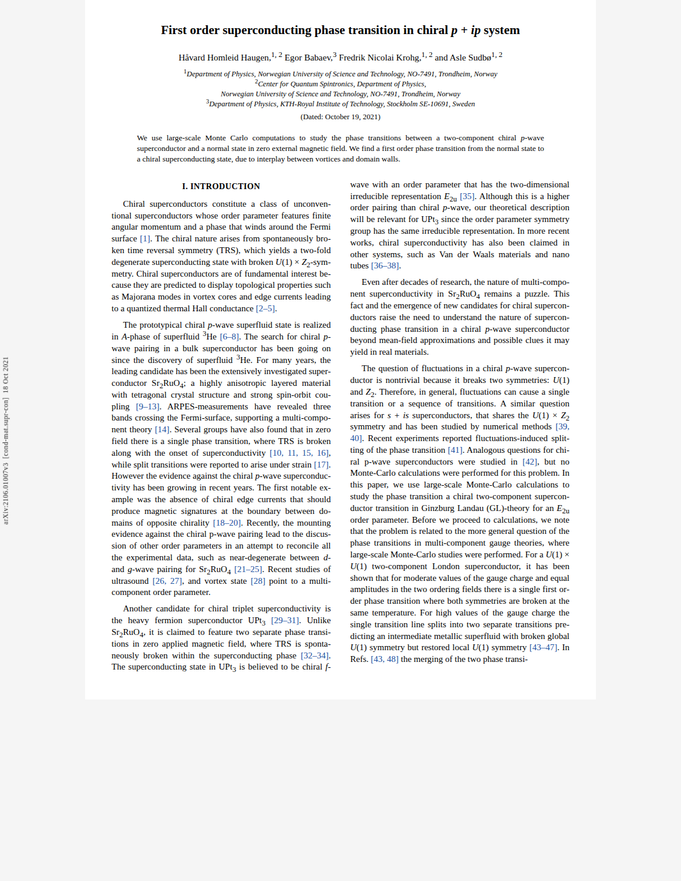arXiv:2106.01007v3 [cond-mat.supr-con] 18 Oct 2021
First order superconducting phase transition in chiral p + ip system
Håvard Homleid Haugen,1, 2 Egor Babaev,3 Fredrik Nicolai Krohg,1, 2 and Asle Sudbø1, 2
1Department of Physics, Norwegian University of Science and Technology, NO-7491, Trondheim, Norway
2Center for Quantum Spintronics, Department of Physics,
Norwegian University of Science and Technology, NO-7491, Trondheim, Norway
3Department of Physics, KTH-Royal Institute of Technology, Stockholm SE-10691, Sweden
(Dated: October 19, 2021)
We use large-scale Monte Carlo computations to study the phase transitions between a two-component chiral p-wave superconductor and a normal state in zero external magnetic field. We find a first order phase transition from the normal state to a chiral superconducting state, due to interplay between vortices and domain walls.
I. Introduction
Chiral superconductors constitute a class of unconventional superconductors whose order parameter features finite angular momentum and a phase that winds around the Fermi surface [1]. The chiral nature arises from spontaneously broken time reversal symmetry (TRS), which yields a two-fold degenerate superconducting state with broken U(1) × Z2-symmetry. Chiral superconductors are of fundamental interest because they are predicted to display topological properties such as Majorana modes in vortex cores and edge currents leading to a quantized thermal Hall conductance [2–5].
The prototypical chiral p-wave superfluid state is realized in A-phase of superfluid 3He [6–8]. The search for chiral p-wave pairing in a bulk superconductor has been going on since the discovery of superfluid 3He. For many years, the leading candidate has been the extensively investigated superconductor Sr2RuO4; a highly anisotropic layered material with tetragonal crystal structure and strong spin-orbit coupling [9–13]. ARPES-measurements have revealed three bands crossing the Fermi-surface, supporting a multi-component theory [14]. Several groups have also found that in zero field there is a single phase transition, where TRS is broken along with the onset of superconductivity [10, 11, 15, 16], while split transitions were reported to arise under strain [17]. However the evidence against the chiral p-wave superconductivity has been growing in recent years. The first notable example was the absence of chiral edge currents that should produce magnetic signatures at the boundary between domains of opposite chirality [18–20]. Recently, the mounting evidence against the chiral p-wave pairing lead to the discussion of other order parameters in an attempt to reconcile all the experimental data, such as near-degenerate between d- and g-wave pairing for Sr2RuO4 [21–25]. Recent studies of ultrasound [26, 27], and vortex state [28] point to a multi-component order parameter.
Another candidate for chiral triplet superconductivity is the heavy fermion superconductor UPt3 [29–31]. Unlike Sr2RuO4, it is claimed to feature two separate phase transitions in zero applied magnetic field, where TRS is spontaneously broken within the superconducting phase [32–34]. The superconducting state in UPt3 is believed to be chiral f-wave with an order parameter that has the two-dimensional irreducible representation E2u [35]. Although this is a higher order pairing than chiral p-wave, our theoretical description will be relevant for UPt3 since the order parameter symmetry group has the same irreducible representation. In more recent works, chiral superconductivity has also been claimed in other systems, such as Van der Waals materials and nano tubes [36–38].
Even after decades of research, the nature of multi-component superconductivity in Sr2RuO4 remains a puzzle. This fact and the emergence of new candidates for chiral superconductors raise the need to understand the nature of superconducting phase transition in a chiral p-wave superconductor beyond mean-field approximations and possible clues it may yield in real materials.
The question of fluctuations in a chiral p-wave superconductor is nontrivial because it breaks two symmetries: U(1) and Z2. Therefore, in general, fluctuations can cause a single transition or a sequence of transitions. A similar question arises for s + is superconductors, that shares the U(1) × Z2 symmetry and has been studied by numerical methods [39, 40]. Recent experiments reported fluctuations-induced splitting of the phase transition [41]. Analogous questions for chiral p-wave superconductors were studied in [42], but no Monte-Carlo calculations were performed for this problem. In this paper, we use large-scale Monte-Carlo calculations to study the phase transition a chiral two-component superconductor transition in Ginzburg Landau (GL)-theory for an E2u order parameter. Before we proceed to calculations, we note that the problem is related to the more general question of the phase transitions in multi-component gauge theories, where large-scale Monte-Carlo studies were performed. For a U(1) × U(1) two-component London superconductor, it has been shown that for moderate values of the gauge charge and equal amplitudes in the two ordering fields there is a single first order phase transition where both symmetries are broken at the same temperature. For high values of the gauge charge the single transition line splits into two separate transitions predicting an intermediate metallic superfluid with broken global U(1) symmetry but restored local U(1) symmetry [43–47]. In Refs. [43, 48] the merging of the two phase transi-